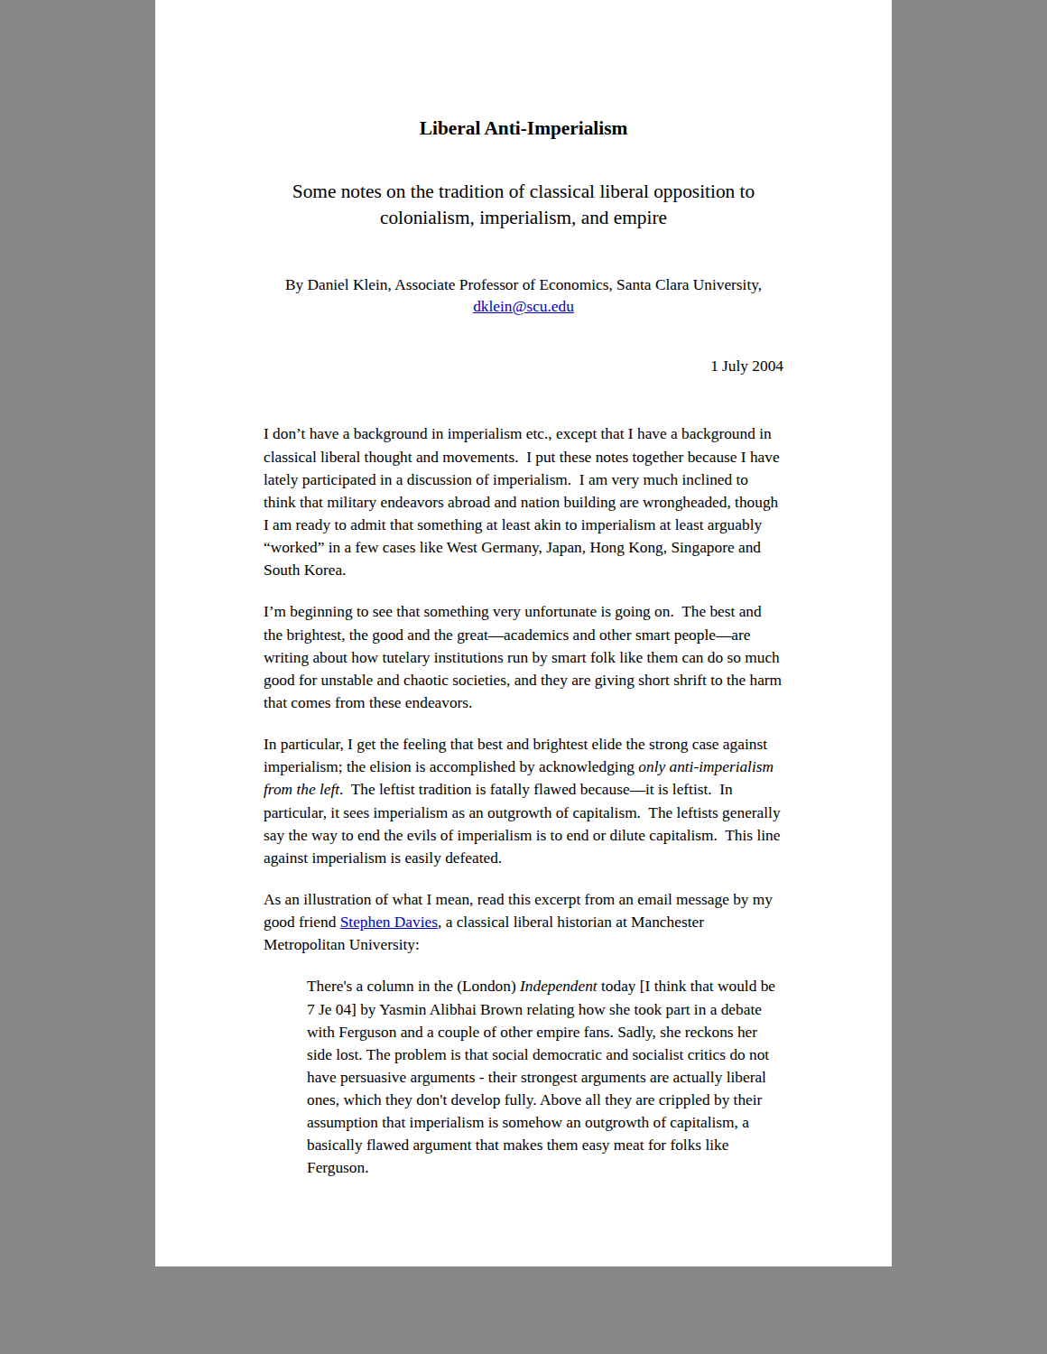Liberal Anti-Imperialism
Some notes on the tradition of classical liberal opposition to
colonialism, imperialism, and empire
By Daniel Klein, Associate Professor of Economics, Santa Clara University,
dklein@scu.edu
1 July 2004
I don’t have a background in imperialism etc., except that I have a background in classical liberal thought and movements. I put these notes together because I have lately participated in a discussion of imperialism. I am very much inclined to think that military endeavors abroad and nation building are wrongheaded, though I am ready to admit that something at least akin to imperialism at least arguably “worked” in a few cases like West Germany, Japan, Hong Kong, Singapore and South Korea.
I’m beginning to see that something very unfortunate is going on. The best and the brightest, the good and the great—academics and other smart people—are writing about how tutelary institutions run by smart folk like them can do so much good for unstable and chaotic societies, and they are giving short shrift to the harm that comes from these endeavors.
In particular, I get the feeling that best and brightest elide the strong case against imperialism; the elision is accomplished by acknowledging only anti-imperialism from the left. The leftist tradition is fatally flawed because—it is leftist. In particular, it sees imperialism as an outgrowth of capitalism. The leftists generally say the way to end the evils of imperialism is to end or dilute capitalism. This line against imperialism is easily defeated.
As an illustration of what I mean, read this excerpt from an email message by my good friend Stephen Davies, a classical liberal historian at Manchester Metropolitan University:
There's a column in the (London) Independent today [I think that would be 7 Je 04] by Yasmin Alibhai Brown relating how she took part in a debate with Ferguson and a couple of other empire fans. Sadly, she reckons her side lost. The problem is that social democratic and socialist critics do not have persuasive arguments - their strongest arguments are actually liberal ones, which they don't develop fully. Above all they are crippled by their assumption that imperialism is somehow an outgrowth of capitalism, a basically flawed argument that makes them easy meat for folks like Ferguson.